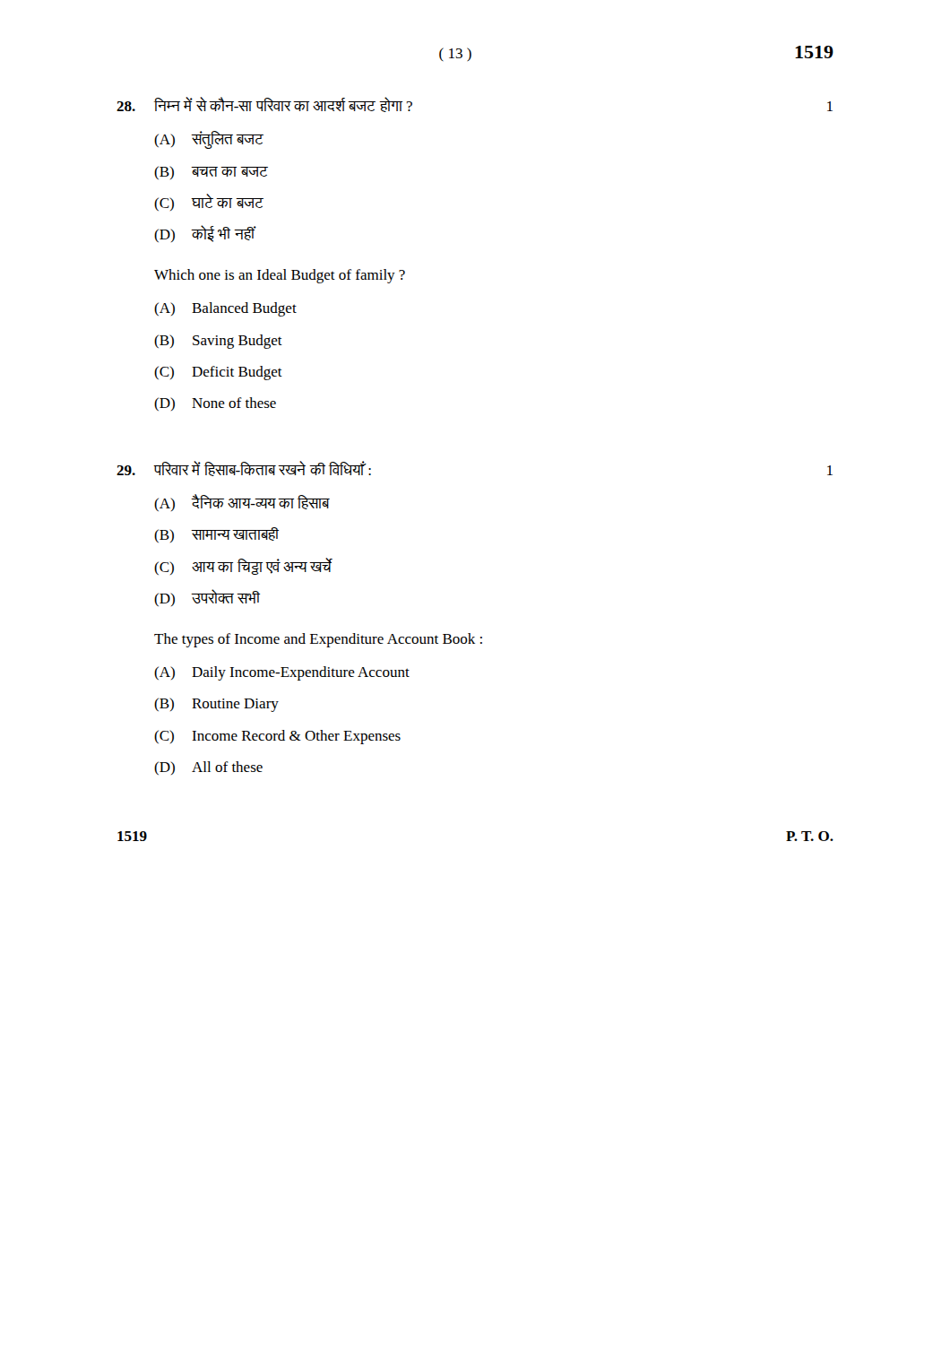( 13 )
1519
1
28.
निम्न में से कौन-सा परिवार का आदर्श बजट होगा ?
(A) संतुलित बजट
(B) बचत का बजट
(C) घाटे का बजट
(D) कोई भी नहीं
Which one is an Ideal Budget of family ?
(A) Balanced Budget
(B) Saving Budget
(C) Deficit Budget
(D) None of these
1
29.
परिवार में हिसाब-किताब रखने की विधियाँ :
(A) दैनिक आय-व्यय का हिसाब
(B) सामान्य खाताबही
(C) आय का चिट्ठा एवं अन्य खर्चे
(D) उपरोक्त सभी
The types of Income and Expenditure Account Book :
(A) Daily Income-Expenditure Account
(B) Routine Diary
(C) Income Record & Other Expenses
(D) All of these
1519
P. T. O.